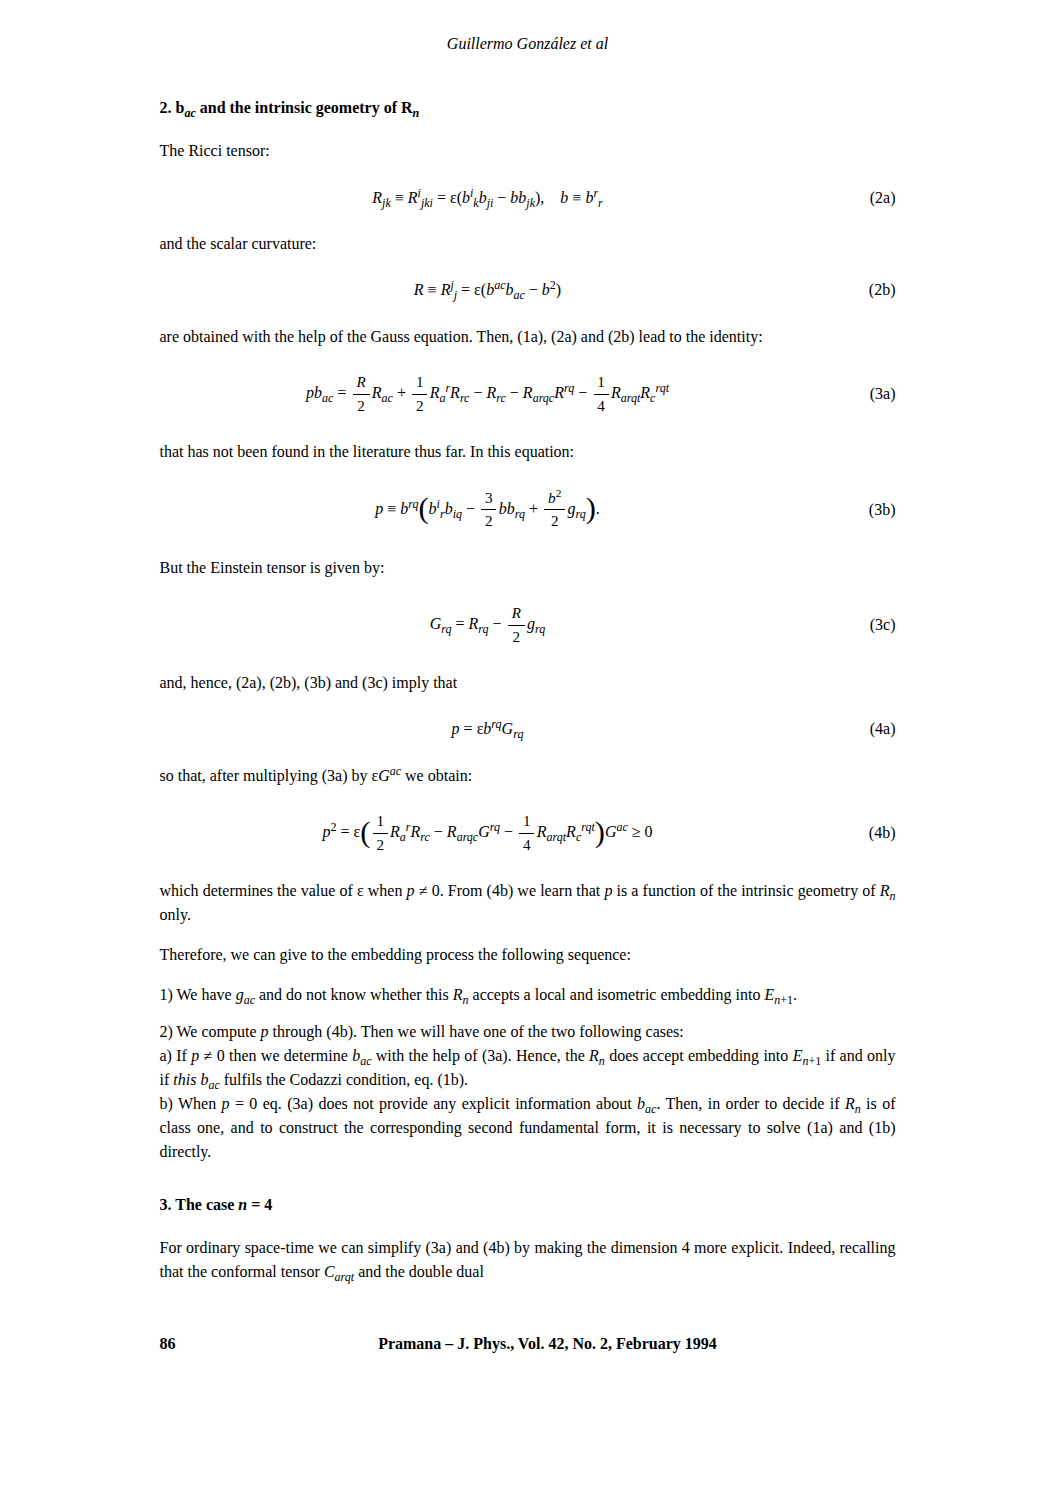Guillermo González et al
2. bac and the intrinsic geometry of Rn
The Ricci tensor:
Rjk ≡ Rijki = ε(bikbji − bbjk), b ≡ brr (2a)
and the scalar curvature:
R ≡ Rjj = ε(bacbac − b2) (2b)
are obtained with the help of the Gauss equation. Then, (1a), (2a) and (2b) lead to the identity:
pbac = R 2 Rac + 12 RarRrc − Rrc − RarqcRrq − 14 RarqtRcrqt (3a)
that has not been found in the literature thus far. In this equation:
p ≡ brq(birbiq − 32 bbrq + b22 grq). (3b)
But the Einstein tensor is given by:
Grq = Rrq − R 2 grq (3c)
and, hence, (2a), (2b), (3b) and (3c) imply that
p = εbrqGrq (4a)
so that, after multiplying (3a) by εGac we obtain:
p2 = ε(12 RarRrc − RarqcGrq − 14 RarqtRcrqt) Gac ≥ 0 (4b)
which determines the value of ε when p ≠ 0. From (4b) we learn that p is a function of the intrinsic geometry of Rn only.
Therefore, we can give to the embedding process the following sequence:
1) We have gac and do not know whether this Rn accepts a local and isometric embedding into En+1.
2) We compute p through (4b). Then we will have one of the two following cases:
a) If p ≠ 0 then we determine bac with the help of (3a). Hence, the Rn does accept embedding into En+1 if and only if this bac fulfils the Codazzi condition, eq. (1b).
b) When p = 0 eq. (3a) does not provide any explicit information about bac. Then, in order to decide if Rn is of class one, and to construct the corresponding second fundamental form, it is necessary to solve (1a) and (1b) directly.
3. The case n = 4
For ordinary space-time we can simplify (3a) and (4b) by making the dimension 4 more explicit. Indeed, recalling that the conformal tensor Carqt and the double dual
86 Pramana – J. Phys., Vol. 42, No. 2, February 1994